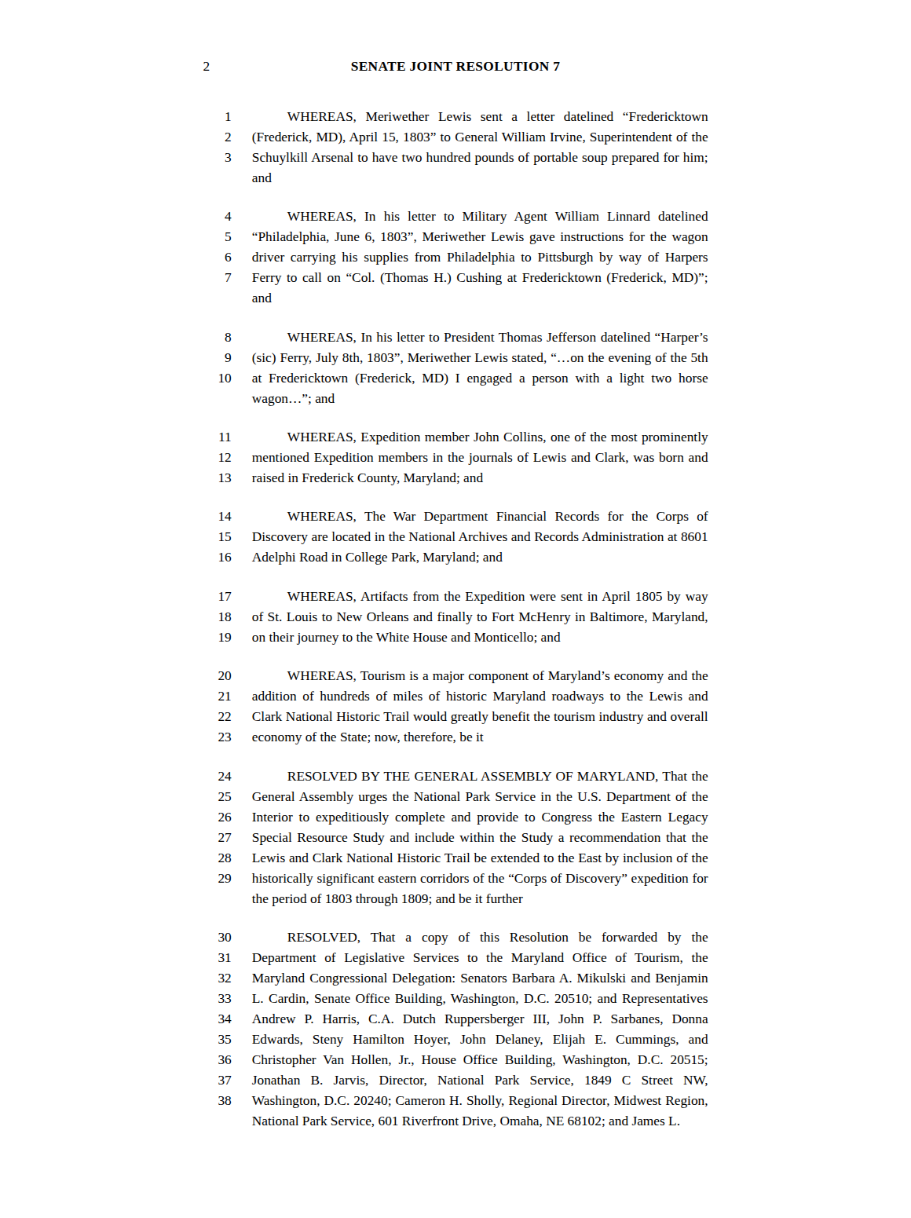2
SENATE JOINT RESOLUTION 7
1
2
3
WHEREAS, Meriwether Lewis sent a letter datelined “Fredericktown (Frederick, MD), April 15, 1803” to General William Irvine, Superintendent of the Schuylkill Arsenal to have two hundred pounds of portable soup prepared for him; and
4
5
6
7
WHEREAS, In his letter to Military Agent William Linnard datelined “Philadelphia, June 6, 1803”, Meriwether Lewis gave instructions for the wagon driver carrying his supplies from Philadelphia to Pittsburgh by way of Harpers Ferry to call on “Col. (Thomas H.) Cushing at Fredericktown (Frederick, MD)”; and
8
9
10
WHEREAS, In his letter to President Thomas Jefferson datelined “Harper’s (sic) Ferry, July 8th, 1803”, Meriwether Lewis stated, “…on the evening of the 5th at Fredericktown (Frederick, MD) I engaged a person with a light two horse wagon…”; and
11
12
13
WHEREAS, Expedition member John Collins, one of the most prominently mentioned Expedition members in the journals of Lewis and Clark, was born and raised in Frederick County, Maryland; and
14
15
16
WHEREAS, The War Department Financial Records for the Corps of Discovery are located in the National Archives and Records Administration at 8601 Adelphi Road in College Park, Maryland; and
17
18
19
WHEREAS, Artifacts from the Expedition were sent in April 1805 by way of St. Louis to New Orleans and finally to Fort McHenry in Baltimore, Maryland, on their journey to the White House and Monticello; and
20
21
22
23
WHEREAS, Tourism is a major component of Maryland’s economy and the addition of hundreds of miles of historic Maryland roadways to the Lewis and Clark National Historic Trail would greatly benefit the tourism industry and overall economy of the State; now, therefore, be it
24
25
26
27
28
29
RESOLVED BY THE GENERAL ASSEMBLY OF MARYLAND, That the General Assembly urges the National Park Service in the U.S. Department of the Interior to expeditiously complete and provide to Congress the Eastern Legacy Special Resource Study and include within the Study a recommendation that the Lewis and Clark National Historic Trail be extended to the East by inclusion of the historically significant eastern corridors of the “Corps of Discovery” expedition for the period of 1803 through 1809; and be it further
30
31
32
33
34
35
36
37
38
RESOLVED, That a copy of this Resolution be forwarded by the Department of Legislative Services to the Maryland Office of Tourism, the Maryland Congressional Delegation: Senators Barbara A. Mikulski and Benjamin L. Cardin, Senate Office Building, Washington, D.C. 20510; and Representatives Andrew P. Harris, C.A. Dutch Ruppersberger III, John P. Sarbanes, Donna Edwards, Steny Hamilton Hoyer, John Delaney, Elijah E. Cummings, and Christopher Van Hollen, Jr., House Office Building, Washington, D.C. 20515; Jonathan B. Jarvis, Director, National Park Service, 1849 C Street NW, Washington, D.C. 20240; Cameron H. Sholly, Regional Director, Midwest Region, National Park Service, 601 Riverfront Drive, Omaha, NE 68102; and James L.